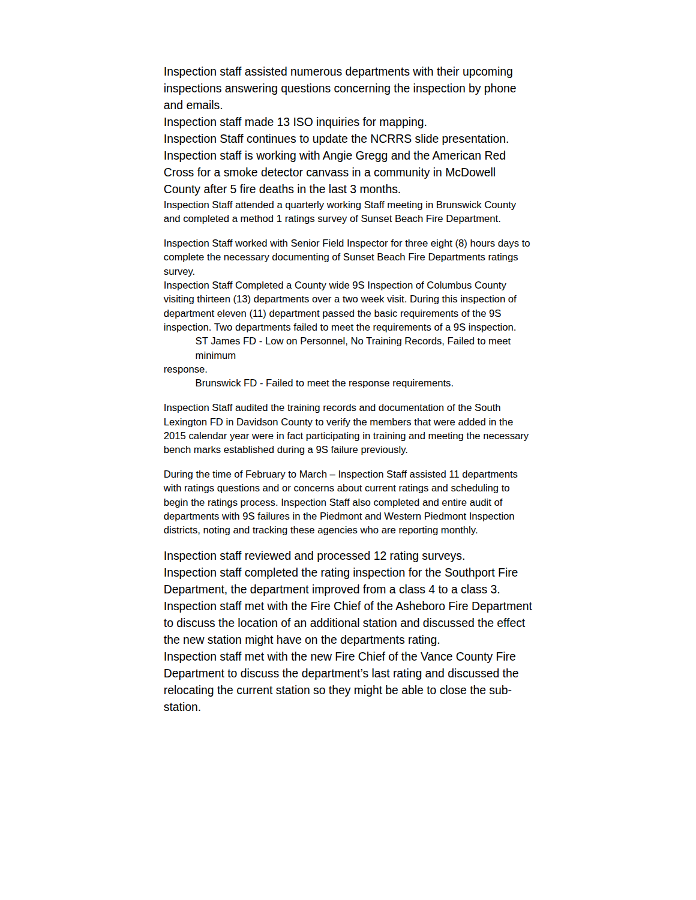Inspection staff assisted numerous departments with their upcoming inspections answering questions concerning the inspection by phone and emails.
Inspection staff made 13 ISO inquiries for mapping.
Inspection Staff continues to update the NCRRS slide presentation.
Inspection staff is working with Angie Gregg and the American Red Cross for a smoke detector canvass in a community in McDowell County after 5 fire deaths in the last 3 months.
Inspection Staff attended a quarterly working Staff meeting in Brunswick County and completed a method 1 ratings survey of Sunset Beach Fire Department.
Inspection Staff worked with Senior Field Inspector for three eight (8) hours days to complete the necessary documenting of Sunset Beach Fire Departments ratings survey.
Inspection Staff Completed a County wide 9S Inspection of Columbus County visiting thirteen (13) departments over a two week visit. During this inspection of department eleven (11) department passed the basic requirements of the 9S inspection. Two departments failed to meet the requirements of a 9S inspection.
ST James FD - Low on Personnel, No Training Records, Failed to meet minimum
response.
Brunswick FD - Failed to meet the response requirements.
Inspection Staff audited the training records and documentation of the South Lexington FD in Davidson County to verify the members that were added in the 2015 calendar year were in fact participating in training and meeting the necessary bench marks established during a 9S failure previously.
During the time of February to March – Inspection Staff assisted 11 departments with ratings questions and or concerns about current ratings and scheduling to begin the ratings process. Inspection Staff also completed and entire audit of departments with 9S failures in the Piedmont and Western Piedmont Inspection districts, noting and tracking these agencies who are reporting monthly.
Inspection staff reviewed and processed 12 rating surveys.
Inspection staff completed the rating inspection for the Southport Fire Department, the department improved from a class 4 to a class 3.
Inspection staff met with the Fire Chief of the Asheboro Fire Department to discuss the location of an additional station and discussed the effect the new station might have on the departments rating.
Inspection staff met with the new Fire Chief of the Vance County Fire Department to discuss the department’s last rating and discussed the relocating the current station so they might be able to close the sub-station.